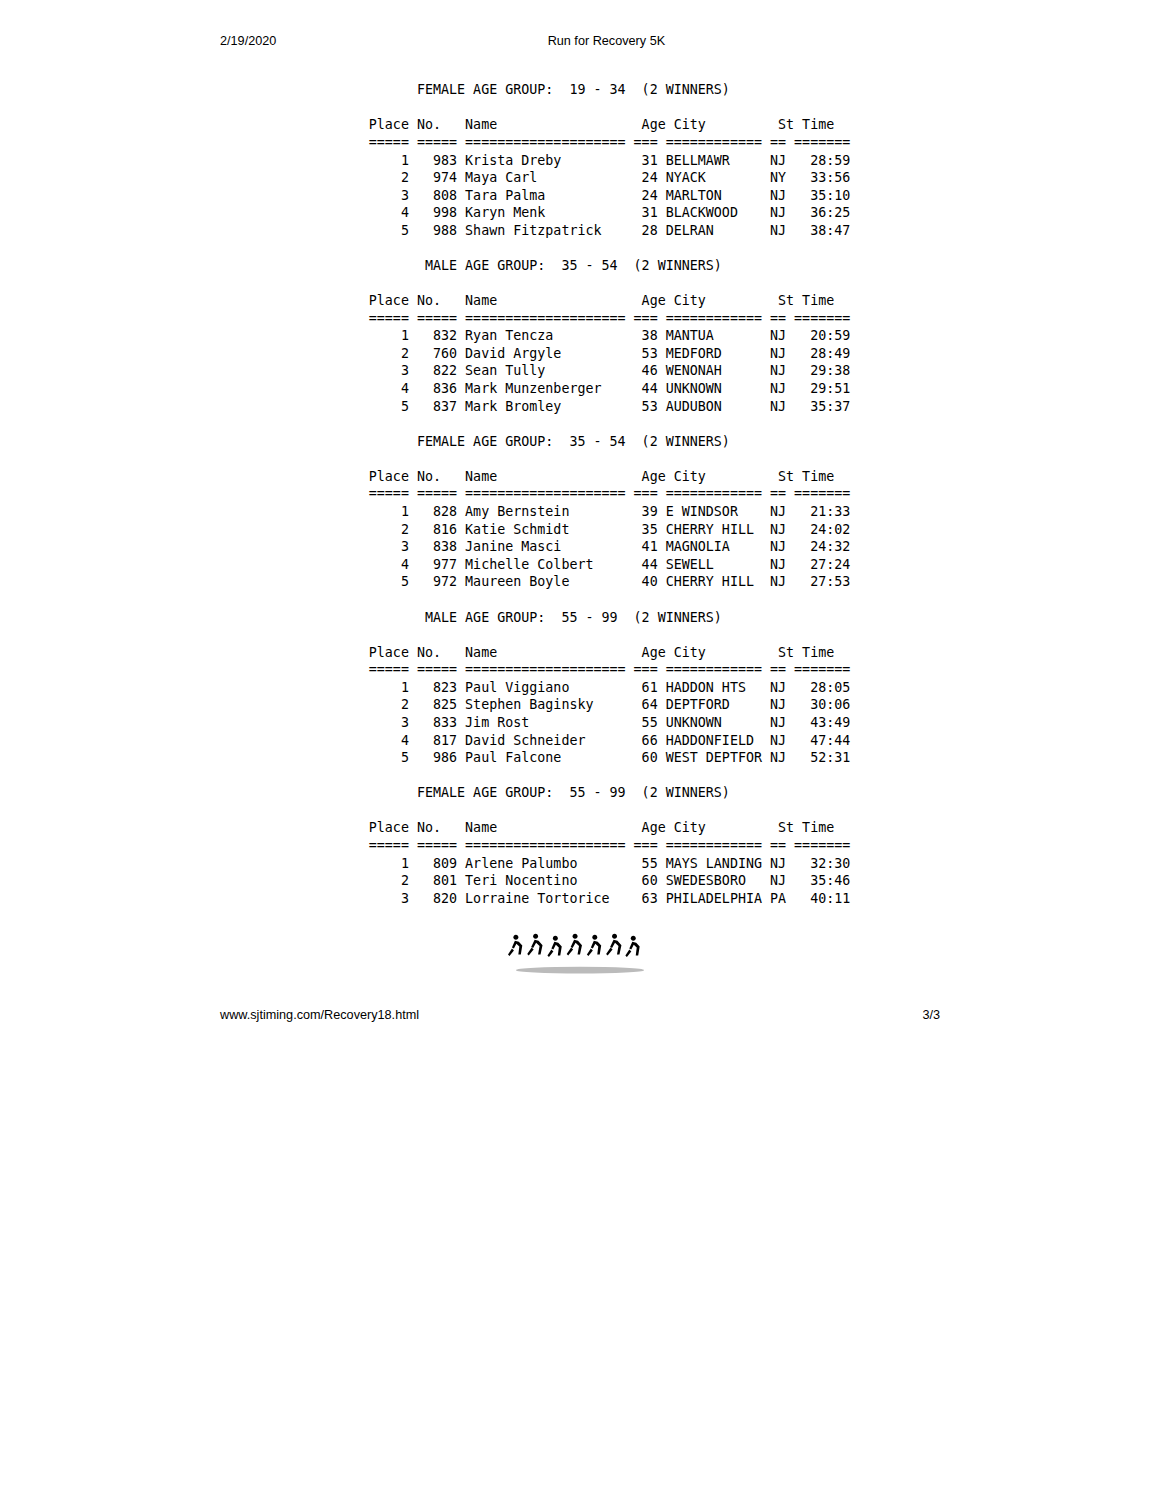2/19/2020
Run for Recovery 5K
      FEMALE AGE GROUP:  19 - 34  (2 WINNERS)

Place No.   Name                  Age City         St Time
===== ===== ==================== === ============ == =======
    1   983 Krista Dreby          31 BELLMAWR     NJ   28:59
    2   974 Maya Carl             24 NYACK        NY   33:56
    3   808 Tara Palma            24 MARLTON      NJ   35:10
    4   998 Karyn Menk            31 BLACKWOOD    NJ   36:25
    5   988 Shawn Fitzpatrick     28 DELRAN       NJ   38:47

       MALE AGE GROUP:  35 - 54  (2 WINNERS)

Place No.   Name                  Age City         St Time
===== ===== ==================== === ============ == =======
    1   832 Ryan Tencza           38 MANTUA       NJ   20:59
    2   760 David Argyle          53 MEDFORD      NJ   28:49
    3   822 Sean Tully            46 WENONAH      NJ   29:38
    4   836 Mark Munzenberger     44 UNKNOWN      NJ   29:51
    5   837 Mark Bromley          53 AUDUBON      NJ   35:37

      FEMALE AGE GROUP:  35 - 54  (2 WINNERS)

Place No.   Name                  Age City         St Time
===== ===== ==================== === ============ == =======
    1   828 Amy Bernstein         39 E WINDSOR    NJ   21:33
    2   816 Katie Schmidt         35 CHERRY HILL  NJ   24:02
    3   838 Janine Masci          41 MAGNOLIA     NJ   24:32
    4   977 Michelle Colbert      44 SEWELL       NJ   27:24
    5   972 Maureen Boyle         40 CHERRY HILL  NJ   27:53

       MALE AGE GROUP:  55 - 99  (2 WINNERS)

Place No.   Name                  Age City         St Time
===== ===== ==================== === ============ == =======
    1   823 Paul Viggiano         61 HADDON HTS   NJ   28:05
    2   825 Stephen Baginsky      64 DEPTFORD     NJ   30:06
    3   833 Jim Rost              55 UNKNOWN      NJ   43:49
    4   817 David Schneider       66 HADDONFIELD  NJ   47:44
    5   986 Paul Falcone          60 WEST DEPTFOR NJ   52:31

      FEMALE AGE GROUP:  55 - 99  (2 WINNERS)

Place No.   Name                  Age City         St Time
===== ===== ==================== === ============ == =======
    1   809 Arlene Palumbo        55 MAYS LANDING NJ   32:30
    2   801 Teri Nocentino        60 SWEDESBORO   NJ   35:46
    3   820 Lorraine Tortorice    63 PHILADELPHIA PA   40:11
www.sjtiming.com/Recovery18.html
3/3